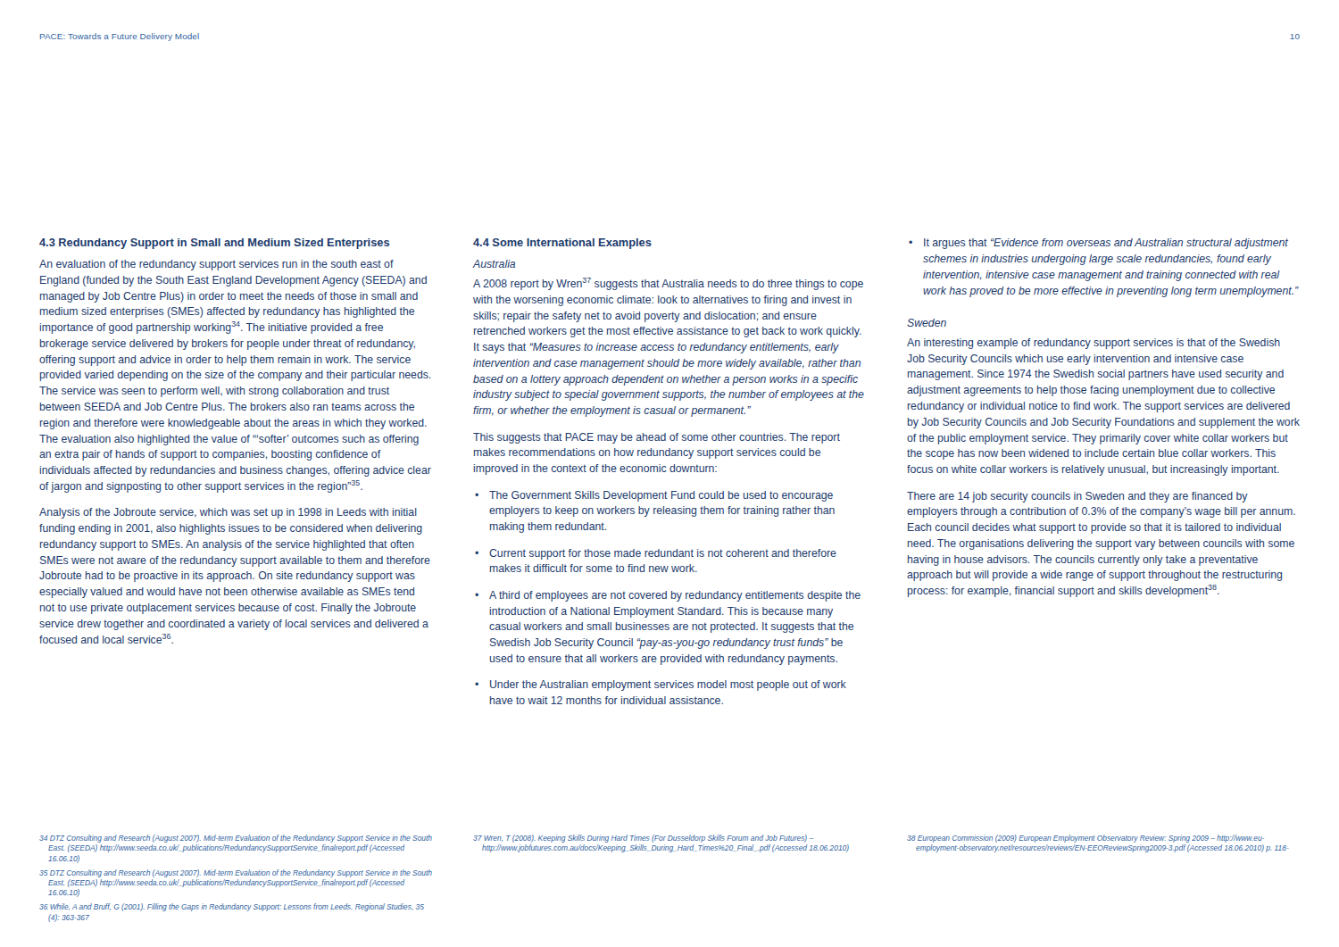PACE: Towards a Future Delivery Model 10
4.3 Redundancy Support in Small and Medium Sized Enterprises
An evaluation of the redundancy support services run in the south east of England (funded by the South East England Development Agency (SEEDA) and managed by Job Centre Plus) in order to meet the needs of those in small and medium sized enterprises (SMEs) affected by redundancy has highlighted the importance of good partnership working34. The initiative provided a free brokerage service delivered by brokers for people under threat of redundancy, offering support and advice in order to help them remain in work. The service provided varied depending on the size of the company and their particular needs. The service was seen to perform well, with strong collaboration and trust between SEEDA and Job Centre Plus. The brokers also ran teams across the region and therefore were knowledgeable about the areas in which they worked. The evaluation also highlighted the value of “‘softer’ outcomes such as offering an extra pair of hands of support to companies, boosting confidence of individuals affected by redundancies and business changes, offering advice clear of jargon and signposting to other support services in the region”35.
Analysis of the Jobroute service, which was set up in 1998 in Leeds with initial funding ending in 2001, also highlights issues to be considered when delivering redundancy support to SMEs. An analysis of the service highlighted that often SMEs were not aware of the redundancy support available to them and therefore Jobroute had to be proactive in its approach. On site redundancy support was especially valued and would have not been otherwise available as SMEs tend not to use private outplacement services because of cost. Finally the Jobroute service drew together and coordinated a variety of local services and delivered a focused and local service36.
4.4 Some International Examples
Australia
A 2008 report by Wren37 suggests that Australia needs to do three things to cope with the worsening economic climate: look to alternatives to firing and invest in skills; repair the safety net to avoid poverty and dislocation; and ensure retrenched workers get the most effective assistance to get back to work quickly. It says that “Measures to increase access to redundancy entitlements, early intervention and case management should be more widely available, rather than based on a lottery approach dependent on whether a person works in a specific industry subject to special government supports, the number of employees at the firm, or whether the employment is casual or permanent.”
This suggests that PACE may be ahead of some other countries. The report makes recommendations on how redundancy support services could be improved in the context of the economic downturn:
The Government Skills Development Fund could be used to encourage employers to keep on workers by releasing them for training rather than making them redundant.
Current support for those made redundant is not coherent and therefore makes it difficult for some to find new work.
A third of employees are not covered by redundancy entitlements despite the introduction of a National Employment Standard. This is because many casual workers and small businesses are not protected. It suggests that the Swedish Job Security Council “pay-as-you-go redundancy trust funds” be used to ensure that all workers are provided with redundancy payments.
Under the Australian employment services model most people out of work have to wait 12 months for individual assistance.
It argues that “Evidence from overseas and Australian structural adjustment schemes in industries undergoing large scale redundancies, found early intervention, intensive case management and training connected with real work has proved to be more effective in preventing long term unemployment.”
Sweden
An interesting example of redundancy support services is that of the Swedish Job Security Councils which use early intervention and intensive case management. Since 1974 the Swedish social partners have used security and adjustment agreements to help those facing unemployment due to collective redundancy or individual notice to find work. The support services are delivered by Job Security Councils and Job Security Foundations and supplement the work of the public employment service. They primarily cover white collar workers but the scope has now been widened to include certain blue collar workers. This focus on white collar workers is relatively unusual, but increasingly important.
There are 14 job security councils in Sweden and they are financed by employers through a contribution of 0.3% of the company’s wage bill per annum. Each council decides what support to provide so that it is tailored to individual need. The organisations delivering the support vary between councils with some having in house advisors. The councils currently only take a preventative approach but will provide a wide range of support throughout the restructuring process: for example, financial support and skills development38.
34 DTZ Consulting and Research (August 2007). Mid-term Evaluation of the Redundancy Support Service in the South East. (SEEDA) http://www.seeda.co.uk/_publications/RedundancySupportService_finalreport.pdf (Accessed 16.06.10)
35 DTZ Consulting and Research (August 2007). Mid-term Evaluation of the Redundancy Support Service in the South East. (SEEDA) http://www.seeda.co.uk/_publications/RedundancySupportService_finalreport.pdf (Accessed 16.06.10)
36 While, A and Bruff, G (2001). Filling the Gaps in Redundancy Support: Lessons from Leeds. Regional Studies, 35 (4): 363-367
37 Wren, T (2008). Keeping Skills During Hard Times (For Dusseldorp Skills Forum and Job Futures) – http://www.jobfutures.com.au/docs/Keeping_Skills_During_Hard_Times%20_Final_.pdf (Accessed 18.06.2010)
38 European Commission (2009) European Employment Observatory Review: Spring 2009 – http://www.eu-employment-observatory.net/resources/reviews/EN-EEOReviewSpring2009-3.pdf (Accessed 18.06.2010) p. 118-